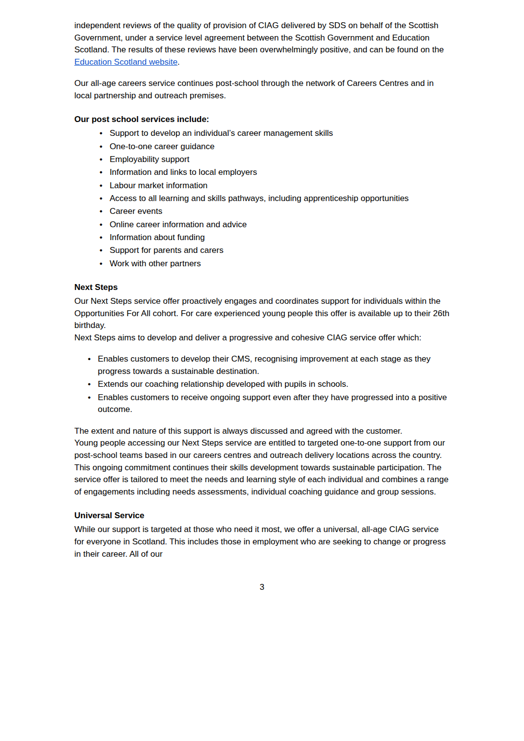independent reviews of the quality of provision of CIAG delivered by SDS on behalf of the Scottish Government, under a service level agreement between the Scottish Government and Education Scotland. The results of these reviews have been overwhelmingly positive, and can be found on the Education Scotland website.
Our all-age careers service continues post-school through the network of Careers Centres and in local partnership and outreach premises.
Our post school services include:
Support to develop an individual’s career management skills
One-to-one career guidance
Employability support
Information and links to local employers
Labour market information
Access to all learning and skills pathways, including apprenticeship opportunities
Career events
Online career information and advice
Information about funding
Support for parents and carers
Work with other partners
Next Steps
Our Next Steps service offer proactively engages and coordinates support for individuals within the Opportunities For All cohort. For care experienced young people this offer is available up to their 26th birthday.
Next Steps aims to develop and deliver a progressive and cohesive CIAG service offer which:
Enables customers to develop their CMS, recognising improvement at each stage as they progress towards a sustainable destination.
Extends our coaching relationship developed with pupils in schools.
Enables customers to receive ongoing support even after they have progressed into a positive outcome.
The extent and nature of this support is always discussed and agreed with the customer.
Young people accessing our Next Steps service are entitled to targeted one-to-one support from our post-school teams based in our careers centres and outreach delivery locations across the country. This ongoing commitment continues their skills development towards sustainable participation. The service offer is tailored to meet the needs and learning style of each individual and combines a range of engagements including needs assessments, individual coaching guidance and group sessions.
Universal Service
While our support is targeted at those who need it most, we offer a universal, all-age CIAG service for everyone in Scotland. This includes those in employment who are seeking to change or progress in their career. All of our
3